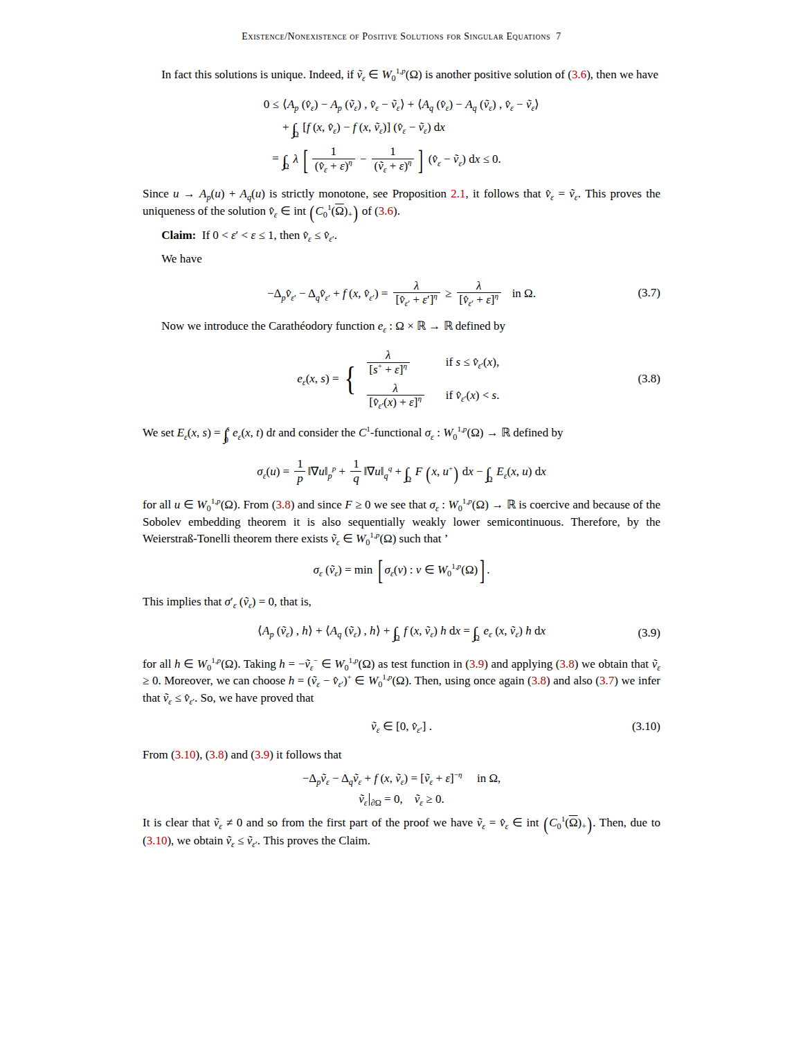Existence/Nonexistence of Positive Solutions for Singular Equations 7
In fact this solutions is unique. Indeed, if ṽε ∈ W01,p(Ω) is another positive solution of (3.6), then we have
| 0 ≤ | ⟨ A p ( v̂ ε ) − A p ( ṽ ε ) , v̂ ε − ṽ ε ⟩ + ⟨ A q ( v̂ ε ) − A q ( ṽ ε ) , v̂ ε − ṽ ε ⟩ |
| | + ∫ Ω [ f ( x , v̂ ε ) − f ( x , ṽ ε )] ( v̂ ε − ṽ ε ) d x |
| = | ∫ Ω λ [ 1 ( v̂ ε + ε ) η − 1 ( ṽ ε + ε ) η ] ( v̂ ε − ṽ ε ) d x ≤ 0. |
Since u → Ap(u) + Aq(u) is strictly monotone, see Proposition 2.1, it follows that v̂ε = ṽε. This proves the uniqueness of the solution v̂ε ∈ int (C01(Ω)+) of (3.6).
Claim: If 0 < ε′ < ε ≤ 1, then v̂ε ≤ v̂ε′.
We have
−Δpv̂ε′ − Δqv̂ε′ + f (x, v̂ε′) = λ[v̂ε′ + ε′]η ≥ λ[v̂ε′ + ε]η in Ω. (3.7)
Now we introduce the Carathéodory function eε : Ω × ℝ → ℝ defined by
eε(x, s) = {
| λ [ s + + ε ] η | if s ≤ v̂ ε ′ ( x ), |
| λ [ v̂ ε ′ ( x ) + ε ] η | if v̂ ε ′ ( x ) < s . |
(3.8)
We set Eε(x, s) = ∫0 s eε(x, t) dt and consider the C1-functional σε : W01,p(Ω) → ℝ defined by
σε(u) = 1 p‖∇u‖pp + 1 q‖∇u‖qq + ∫Ω F (x, u+) dx − ∫Ω Eε(x, u) dx
for all u ∈ W01,p(Ω). From (3.8) and since F ≥ 0 we see that σε : W01,p(Ω) → ℝ is coercive and because of the Sobolev embedding theorem it is also sequentially weakly lower semicontinuous. Therefore, by the Weierstraß-Tonelli theorem there exists ṽε ∈ W01,p(Ω) such that ’
σε (ṽε) = min [σε(v) : v ∈ W01,p(Ω)].
This implies that σ′ε (ṽε) = 0, that is,
⟨Ap (ṽε) , h⟩ + ⟨Aq (ṽε) , h⟩ + ∫Ω f (x, ṽε) h dx = ∫Ω eε (x, ṽε) h dx (3.9)
for all h ∈ W01,p(Ω). Taking h = −ṽε− ∈ W01,p(Ω) as test function in (3.9) and applying (3.8) we obtain that ṽε ≥ 0. Moreover, we can choose h = (ṽε − v̂ε′)+ ∈ W01,p(Ω). Then, using once again (3.8) and also (3.7) we infer that ṽε ≤ v̂ε′. So, we have proved that
ṽε ∈ [0, v̂ε′] . (3.10)
From (3.10), (3.8) and (3.9) it follows that
−Δpṽε − Δqṽε + f (x, ṽε) = [ṽε + ε]−η in Ω,
ṽε∂Ω = 0, ṽε ≥ 0.
It is clear that ṽε ≠ 0 and so from the first part of the proof we have ṽε = v̂ε ∈ int (C01(Ω)+). Then, due to (3.10), we obtain ṽε ≤ ṽε′. This proves the Claim.